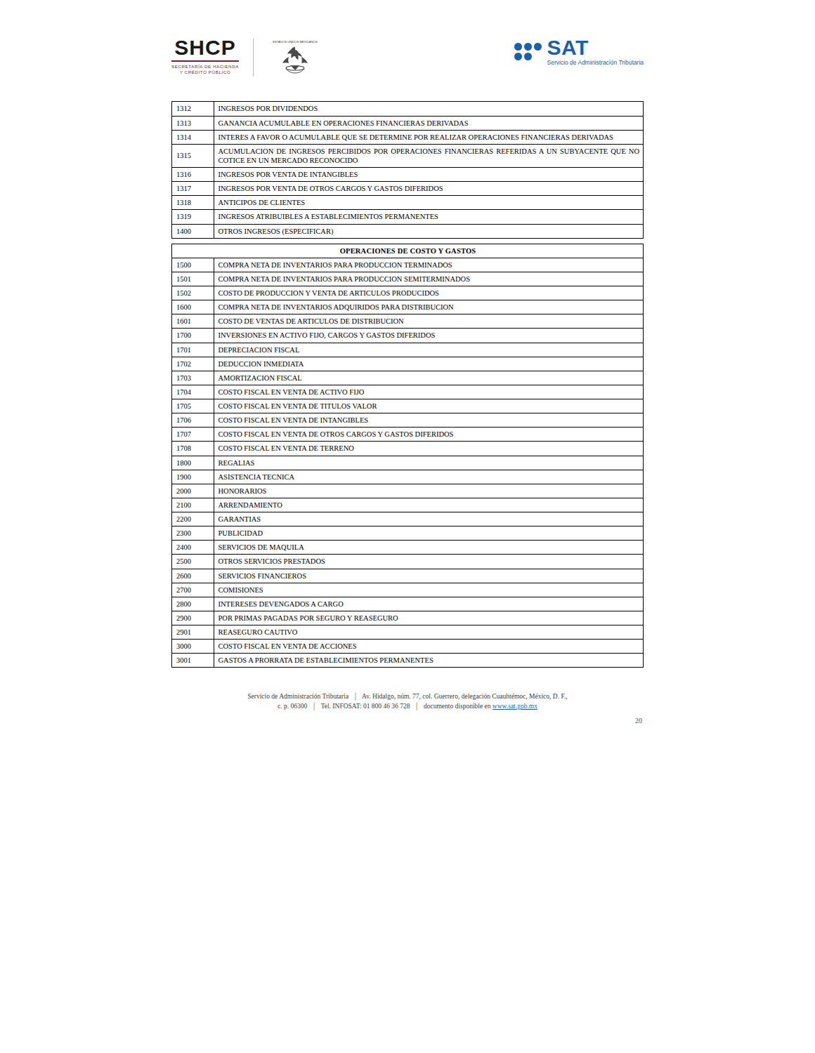SHCP
SECRETARÍA DE HACIENDA
Y CRÉDITO PÚBLICO
ESTADOS UNIDOS MEXICANOS
SAT
Servicio de Administración Tributaria
| 1312 | INGRESOS POR DIVIDENDOS |
| 1313 | GANANCIA ACUMULABLE EN OPERACIONES FINANCIERAS DERIVADAS |
| 1314 | INTERES A FAVOR O ACUMULABLE QUE SE DETERMINE POR REALIZAR OPERACIONES FINANCIERAS DERIVADAS |
| 1315 | ACUMULACION DE INGRESOS PERCIBIDOS POR OPERACIONES FINANCIERAS REFERIDAS A UN SUBYACENTE QUE NO COTICE EN UN MERCADO RECONOCIDO |
| 1316 | INGRESOS POR VENTA DE INTANGIBLES |
| 1317 | INGRESOS POR VENTA DE OTROS CARGOS Y GASTOS DIFERIDOS |
| 1318 | ANTICIPOS DE CLIENTES |
| 1319 | INGRESOS ATRIBUIBLES A ESTABLECIMIENTOS PERMANENTES |
| 1400 | OTROS INGRESOS (ESPECIFICAR) |
| OPERACIONES DE COSTO Y GASTOS |
| 1500 | COMPRA NETA DE INVENTARIOS PARA PRODUCCION TERMINADOS |
| 1501 | COMPRA NETA DE INVENTARIOS PARA PRODUCCION SEMITERMINADOS |
| 1502 | COSTO DE PRODUCCION Y VENTA DE ARTICULOS PRODUCIDOS |
| 1600 | COMPRA NETA DE INVENTARIOS ADQUIRIDOS PARA DISTRIBUCION |
| 1601 | COSTO DE VENTAS DE ARTICULOS DE DISTRIBUCION |
| 1700 | INVERSIONES EN ACTIVO FIJO, CARGOS Y GASTOS DIFERIDOS |
| 1701 | DEPRECIACION FISCAL |
| 1702 | DEDUCCION INMEDIATA |
| 1703 | AMORTIZACION FISCAL |
| 1704 | COSTO FISCAL EN VENTA DE ACTIVO FIJO |
| 1705 | COSTO FISCAL EN VENTA DE TITULOS VALOR |
| 1706 | COSTO FISCAL EN VENTA DE INTANGIBLES |
| 1707 | COSTO FISCAL EN VENTA DE OTROS CARGOS Y GASTOS DIFERIDOS |
| 1708 | COSTO FISCAL EN VENTA DE TERRENO |
| 1800 | REGALIAS |
| 1900 | ASISTENCIA TECNICA |
| 2000 | HONORARIOS |
| 2100 | ARRENDAMIENTO |
| 2200 | GARANTIAS |
| 2300 | PUBLICIDAD |
| 2400 | SERVICIOS DE MAQUILA |
| 2500 | OTROS SERVICIOS PRESTADOS |
| 2600 | SERVICIOS FINANCIEROS |
| 2700 | COMISIONES |
| 2800 | INTERESES DEVENGADOS A CARGO |
| 2900 | POR PRIMAS PAGADAS POR SEGURO Y REASEGURO |
| 2901 | REASEGURO CAUTIVO |
| 3000 | COSTO FISCAL EN VENTA DE ACCIONES |
| 3001 | GASTOS A PRORRATA DE ESTABLECIMIENTOS PERMANENTES |
Servicio de Administración Tributaria │ Av. Hidalgo, núm. 77, col. Guerrero, delegación Cuauhtémoc, México, D. F.,
c. p. 06300 │ Tel. INFOSAT: 01 800 46 36 728 │ documento disponible en www.sat.gob.mx
20